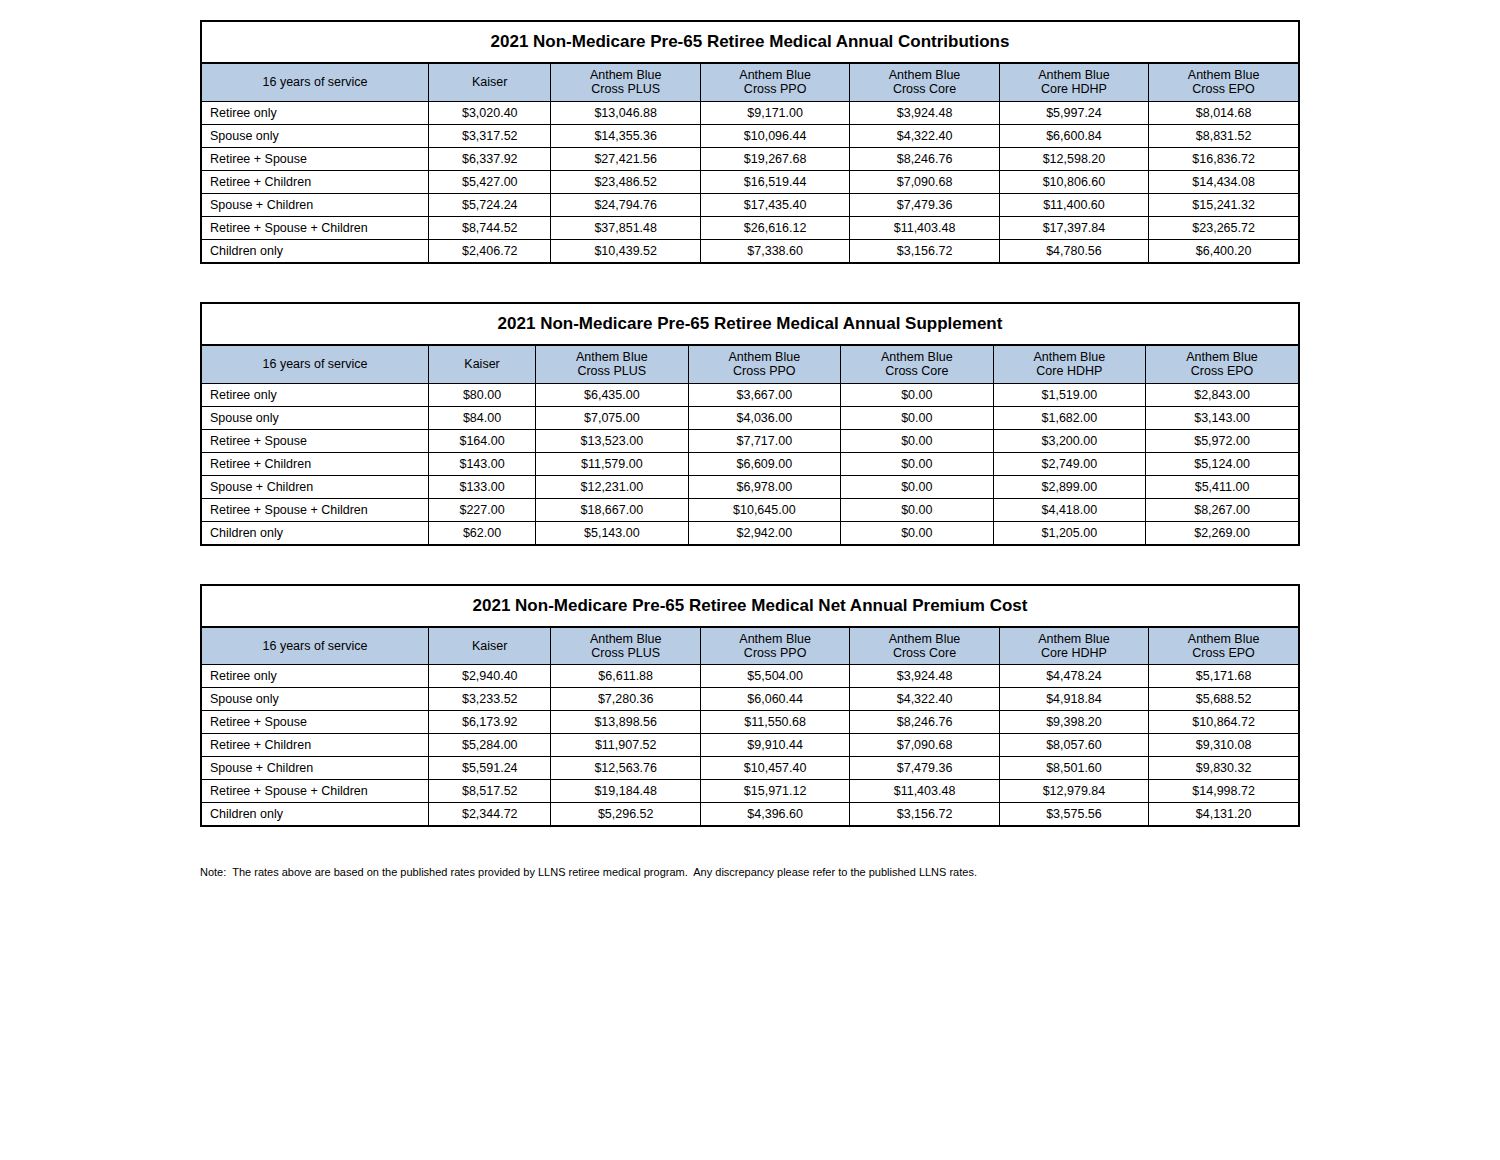2021 Non-Medicare Pre-65 Retiree Medical Annual Contributions
| 16 years of service | Kaiser | Anthem Blue Cross PLUS | Anthem Blue Cross PPO | Anthem Blue Cross Core | Anthem Blue Core HDHP | Anthem Blue Cross EPO |
| --- | --- | --- | --- | --- | --- | --- |
| Retiree only | $3,020.40 | $13,046.88 | $9,171.00 | $3,924.48 | $5,997.24 | $8,014.68 |
| Spouse only | $3,317.52 | $14,355.36 | $10,096.44 | $4,322.40 | $6,600.84 | $8,831.52 |
| Retiree + Spouse | $6,337.92 | $27,421.56 | $19,267.68 | $8,246.76 | $12,598.20 | $16,836.72 |
| Retiree + Children | $5,427.00 | $23,486.52 | $16,519.44 | $7,090.68 | $10,806.60 | $14,434.08 |
| Spouse + Children | $5,724.24 | $24,794.76 | $17,435.40 | $7,479.36 | $11,400.60 | $15,241.32 |
| Retiree + Spouse + Children | $8,744.52 | $37,851.48 | $26,616.12 | $11,403.48 | $17,397.84 | $23,265.72 |
| Children only | $2,406.72 | $10,439.52 | $7,338.60 | $3,156.72 | $4,780.56 | $6,400.20 |
2021 Non-Medicare Pre-65 Retiree Medical Annual Supplement
| 16 years of service | Kaiser | Anthem Blue Cross PLUS | Anthem Blue Cross PPO | Anthem Blue Cross Core | Anthem Blue Core HDHP | Anthem Blue Cross EPO |
| --- | --- | --- | --- | --- | --- | --- |
| Retiree only | $80.00 | $6,435.00 | $3,667.00 | $0.00 | $1,519.00 | $2,843.00 |
| Spouse only | $84.00 | $7,075.00 | $4,036.00 | $0.00 | $1,682.00 | $3,143.00 |
| Retiree + Spouse | $164.00 | $13,523.00 | $7,717.00 | $0.00 | $3,200.00 | $5,972.00 |
| Retiree + Children | $143.00 | $11,579.00 | $6,609.00 | $0.00 | $2,749.00 | $5,124.00 |
| Spouse + Children | $133.00 | $12,231.00 | $6,978.00 | $0.00 | $2,899.00 | $5,411.00 |
| Retiree + Spouse + Children | $227.00 | $18,667.00 | $10,645.00 | $0.00 | $4,418.00 | $8,267.00 |
| Children only | $62.00 | $5,143.00 | $2,942.00 | $0.00 | $1,205.00 | $2,269.00 |
2021 Non-Medicare Pre-65 Retiree Medical Net Annual Premium Cost
| 16 years of service | Kaiser | Anthem Blue Cross PLUS | Anthem Blue Cross PPO | Anthem Blue Cross Core | Anthem Blue Core HDHP | Anthem Blue Cross EPO |
| --- | --- | --- | --- | --- | --- | --- |
| Retiree only | $2,940.40 | $6,611.88 | $5,504.00 | $3,924.48 | $4,478.24 | $5,171.68 |
| Spouse only | $3,233.52 | $7,280.36 | $6,060.44 | $4,322.40 | $4,918.84 | $5,688.52 |
| Retiree + Spouse | $6,173.92 | $13,898.56 | $11,550.68 | $8,246.76 | $9,398.20 | $10,864.72 |
| Retiree + Children | $5,284.00 | $11,907.52 | $9,910.44 | $7,090.68 | $8,057.60 | $9,310.08 |
| Spouse + Children | $5,591.24 | $12,563.76 | $10,457.40 | $7,479.36 | $8,501.60 | $9,830.32 |
| Retiree + Spouse + Children | $8,517.52 | $19,184.48 | $15,971.12 | $11,403.48 | $12,979.84 | $14,998.72 |
| Children only | $2,344.72 | $5,296.52 | $4,396.60 | $3,156.72 | $3,575.56 | $4,131.20 |
Note: The rates above are based on the published rates provided by LLNS retiree medical program. Any discrepancy please refer to the published LLNS rates.